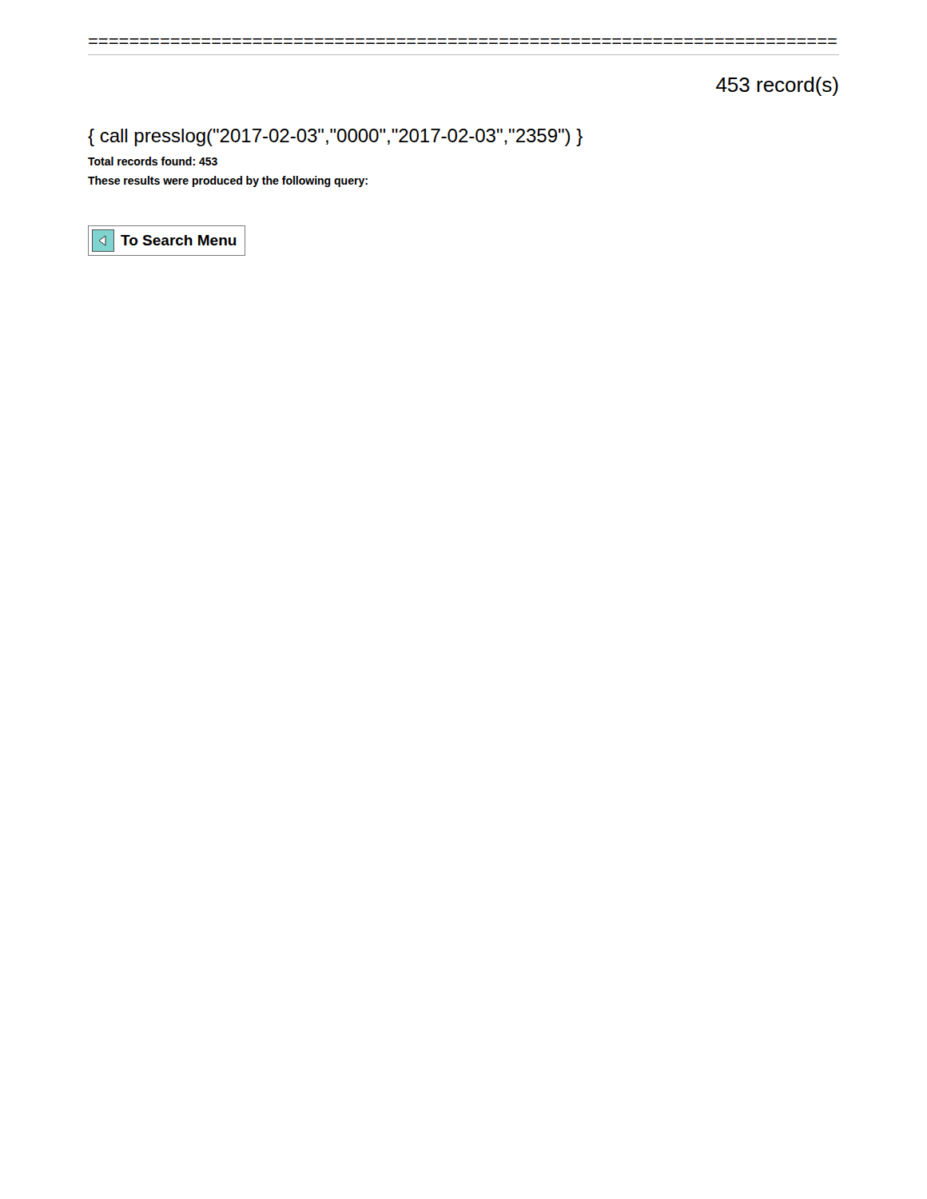=========================================================================
453 record(s)
{ call presslog("2017-02-03","0000","2017-02-03","2359") }
Total records found: 453
These results were produced by the following query:
To Search Menu